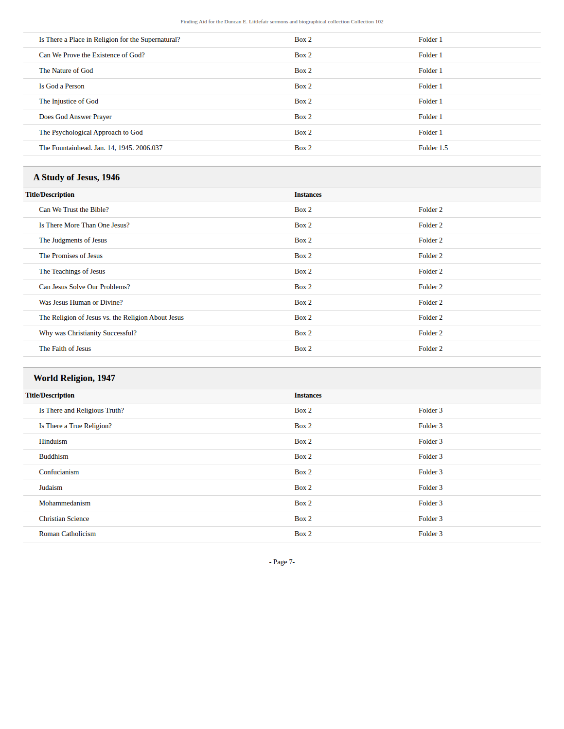Finding Aid for the Duncan E. Littlefair sermons and biographical collection Collection 102
| Is There a Place in Religion for the Supernatural? | Box 2 | Folder 1 |
| Can We Prove the Existence of God? | Box 2 | Folder 1 |
| The Nature of God | Box 2 | Folder 1 |
| Is God a Person | Box 2 | Folder 1 |
| The Injustice of God | Box 2 | Folder 1 |
| Does God Answer Prayer | Box 2 | Folder 1 |
| The Psychological Approach to God | Box 2 | Folder 1 |
| The Fountainhead. Jan. 14, 1945. 2006.037 | Box 2 | Folder 1.5 |
A Study of Jesus, 1946
| Title/Description | Instances | |
| Can We Trust the Bible? | Box 2 | Folder 2 |
| Is There More Than One Jesus? | Box 2 | Folder 2 |
| The Judgments of Jesus | Box 2 | Folder 2 |
| The Promises of Jesus | Box 2 | Folder 2 |
| The Teachings of Jesus | Box 2 | Folder 2 |
| Can Jesus Solve Our Problems? | Box 2 | Folder 2 |
| Was Jesus Human or Divine? | Box 2 | Folder 2 |
| The Religion of Jesus vs. the Religion About Jesus | Box 2 | Folder 2 |
| Why was Christianity Successful? | Box 2 | Folder 2 |
| The Faith of Jesus | Box 2 | Folder 2 |
World Religion, 1947
| Title/Description | Instances | |
| Is There and Religious Truth? | Box 2 | Folder 3 |
| Is There a True Religion? | Box 2 | Folder 3 |
| Hinduism | Box 2 | Folder 3 |
| Buddhism | Box 2 | Folder 3 |
| Confucianism | Box 2 | Folder 3 |
| Judaism | Box 2 | Folder 3 |
| Mohammedanism | Box 2 | Folder 3 |
| Christian Science | Box 2 | Folder 3 |
| Roman Catholicism | Box 2 | Folder 3 |
- Page 7-